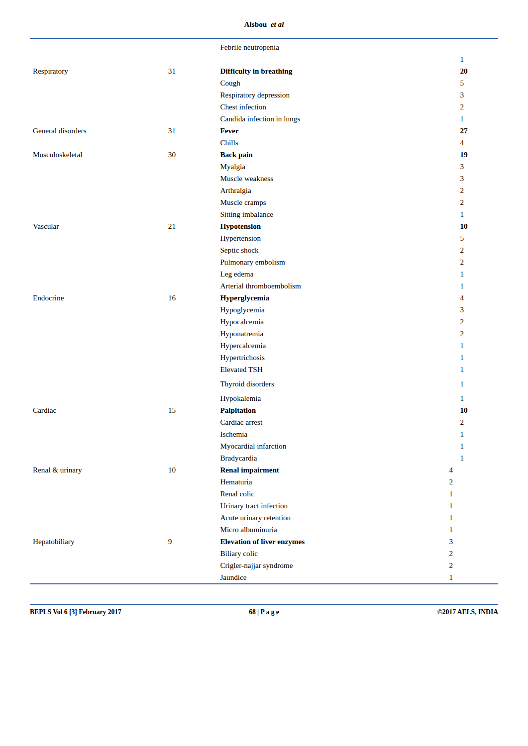Alsbou et al
| | | Febrile neutropenia | |
| | | | 1 |
| Respiratory | 31 | Difficulty in breathing | 20 |
| | | Cough | 5 |
| | | Respiratory depression | 3 |
| | | Chest infection | 2 |
| | | Candida infection in lungs | 1 |
| General disorders | 31 | Fever | 27 |
| | | Chills | 4 |
| Musculoskeletal | 30 | Back pain | 19 |
| | | Myalgia | 3 |
| | | Muscle weakness | 3 |
| | | Arthralgia | 2 |
| | | Muscle cramps | 2 |
| | | Sitting imbalance | 1 |
| Vascular | 21 | Hypotension | 10 |
| | | Hypertension | 5 |
| | | Septic shock | 2 |
| | | Pulmonary embolism | 2 |
| | | Leg edema | 1 |
| | | Arterial thromboembolism | 1 |
| Endocrine | 16 | Hyperglycemia | 4 |
| | | Hypoglycemia | 3 |
| | | Hypocalcemia | 2 |
| | | Hyponatremia | 2 |
| | | Hypercalcemia | 1 |
| | | Hypertrichosis | 1 |
| | | Elevated TSH | 1 |
| | | Thyroid disorders | 1 |
| | | Hypokalemia | 1 |
| Cardiac | 15 | Palpitation | 10 |
| | | Cardiac arrest | 2 |
| | | Ischemia | 1 |
| | | Myocardial infarction | 1 |
| | | Bradycardia | 1 |
| Renal & urinary | 10 | Renal impairment | 4 |
| | | Hematuria | 2 |
| | | Renal colic | 1 |
| | | Urinary tract infection | 1 |
| | | Acute urinary retention | 1 |
| | | Micro albuminuria | 1 |
| Hepatobiliary | 9 | Elevation of liver enzymes | 3 |
| | | Biliary colic | 2 |
| | | Crigler-najjar syndrome | 2 |
| | | Jaundice | 1 |
BEPLS Vol 6 [3] February 2017 68 | P a g e ©2017 AELS, INDIA